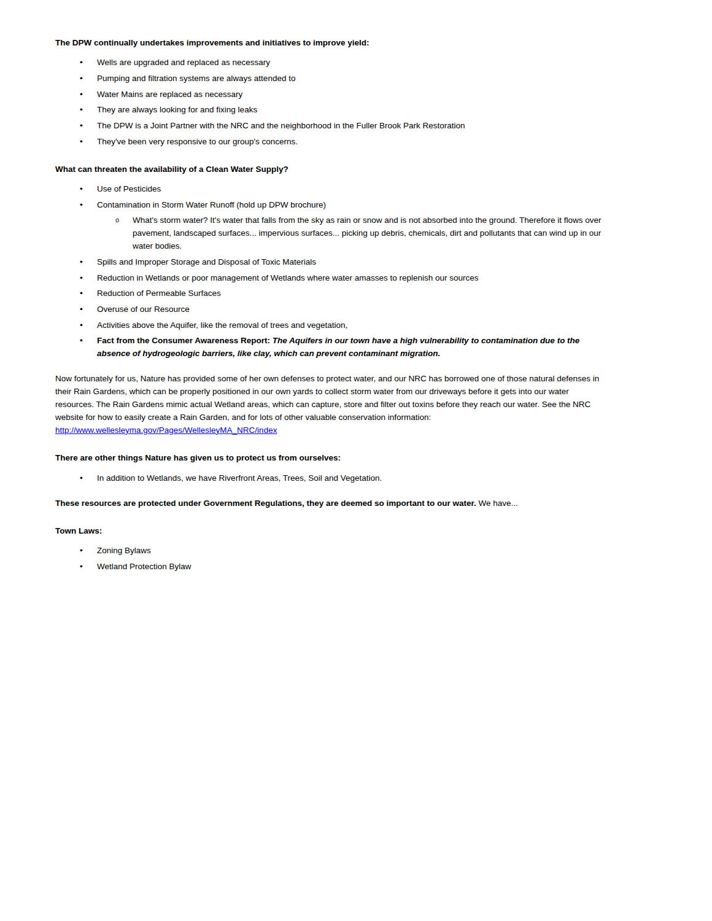The DPW continually undertakes improvements and initiatives to improve yield:
Wells are upgraded and replaced as necessary
Pumping and filtration systems are always attended to
Water Mains are replaced as necessary
They are always looking for and fixing leaks
The DPW is a Joint Partner with the NRC and the neighborhood in the Fuller Brook Park Restoration
They've been very responsive to our group's concerns.
What can threaten the availability of a Clean Water Supply?
Use of Pesticides
Contamination in Storm Water Runoff (hold up DPW brochure)
What's storm water? It's water that falls from the sky as rain or snow and is not absorbed into the ground. Therefore it flows over pavement, landscaped surfaces... impervious surfaces... picking up debris, chemicals, dirt and pollutants that can wind up in our water bodies.
Spills and Improper Storage and Disposal of Toxic Materials
Reduction in Wetlands or poor management of Wetlands where water amasses to replenish our sources
Reduction of Permeable Surfaces
Overuse of our Resource
Activities above the Aquifer, like the removal of trees and vegetation,
Fact from the Consumer Awareness Report: The Aquifers in our town have a high vulnerability to contamination due to the absence of hydrogeologic barriers, like clay, which can prevent contaminant migration.
Now fortunately for us, Nature has provided some of her own defenses to protect water, and our NRC has borrowed one of those natural defenses in their Rain Gardens, which can be properly positioned in our own yards to collect storm water from our driveways before it gets into our water resources. The Rain Gardens mimic actual Wetland areas, which can capture, store and filter out toxins before they reach our water. See the NRC website for how to easily create a Rain Garden, and for lots of other valuable conservation information: http://www.wellesleyma.gov/Pages/WellesleyMA_NRC/index
There are other things Nature has given us to protect us from ourselves:
In addition to Wetlands, we have Riverfront Areas, Trees, Soil and Vegetation.
These resources are protected under Government Regulations, they are deemed so important to our water. We have...
Town Laws:
Zoning Bylaws
Wetland Protection Bylaw